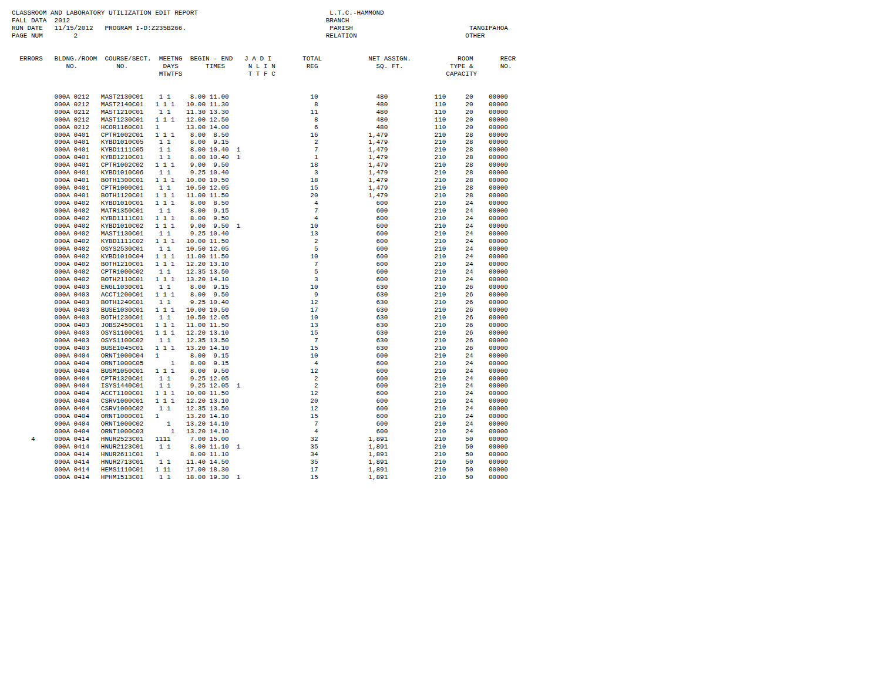CLASSROOM AND LABORATORY UTILIZATION EDIT REPORT                                  L.T.C.-HAMMOND
FALL DATA  2012                                                                  BRANCH
RUN DATE   11/15/2012   PROGRAM I-D:Z235B266.                                     PARISH                              TANGIPAHOA
PAGE NUM        2                                                                RELATION                            OTHER


  ERRORS   BLDNG./ROOM  COURSE/SECT.  MEETNG  BEGIN - END   J A D I        TOTAL            NET ASSIGN.            ROOM       RECR
              NO.          NO.         DAYS       TIMES      N L I N        REG               SQ. FT.            TYPE &       NO.
                                      MTWTFS                 T T F C                                            CAPACITY


           000A 0212   MAST2130C01    1 1     8.00 11.00                     10               480            110     20    00000
           000A 0212   MAST2140C01   1 1 1   10.00 11.30                      8               480            110     20    00000
           000A 0212   MAST1210C01    1 1    11.30 13.30                     11               480            110     20    00000
           000A 0212   MAST1230C01   1 1 1   12.00 12.50                      8               480            110     20    00000
           000A 0212   HCOR1160C01   1       13.00 14.00                      6               480            110     20    00000
           000A 0401   CPTR1002C01   1 1 1    8.00  8.50                     16             1,479            210     28    00000
           000A 0401   KYBD1010C05    1 1     8.00  9.15                      2             1,479            210     28    00000
           000A 0401   KYBD1111C05    1 1     8.00 10.40  1                   7             1,479            210     28    00000
           000A 0401   KYBD1210C01    1 1     8.00 10.40  1                   1             1,479            210     28    00000
           000A 0401   CPTR1002C02   1 1 1    9.00  9.50                     18             1,479            210     28    00000
           000A 0401   KYBD1010C06    1 1     9.25 10.40                      3             1,479            210     28    00000
           000A 0401   BOTH1300C01   1 1 1   10.00 10.50                     18             1,479            210     28    00000
           000A 0401   CPTR1000C01    1 1    10.50 12.05                     15             1,479            210     28    00000
           000A 0401   BOTH1120C01   1 1 1   11.00 11.50                     20             1,479            210     28    00000
           000A 0402   KYBD1010C01   1 1 1    8.00  8.50                      4               600            210     24    00000
           000A 0402   MATR1350C01    1 1     8.00  9.15                      7               600            210     24    00000
           000A 0402   KYBD1111C01   1 1 1    8.00  9.50                      4               600            210     24    00000
           000A 0402   KYBD1010C02   1 1 1    9.00  9.50  1                  10               600            210     24    00000
           000A 0402   MAST1130C01    1 1     9.25 10.40                     13               600            210     24    00000
           000A 0402   KYBD1111C02   1 1 1   10.00 11.50                      2               600            210     24    00000
           000A 0402   OSYS2530C01    1 1    10.50 12.05                      5               600            210     24    00000
           000A 0402   KYBD1010C04   1 1 1   11.00 11.50                     10               600            210     24    00000
           000A 0402   BOTH1210C01   1 1 1   12.20 13.10                      7               600            210     24    00000
           000A 0402   CPTR1000C02    1 1    12.35 13.50                      5               600            210     24    00000
           000A 0402   BOTH2110C01   1 1 1   13.20 14.10                      3               600            210     24    00000
           000A 0403   ENGL1030C01    1 1     8.00  9.15                     10               630            210     26    00000
           000A 0403   ACCT1200C01   1 1 1    8.00  9.50                      9               630            210     26    00000
           000A 0403   BOTH1240C01    1 1     9.25 10.40                     12               630            210     26    00000
           000A 0403   BUSE1030C01   1 1 1   10.00 10.50                     17               630            210     26    00000
           000A 0403   BOTH1230C01    1 1    10.50 12.05                     10               630            210     26    00000
           000A 0403   JOBS2450C01   1 1 1   11.00 11.50                     13               630            210     26    00000
           000A 0403   OSYS1100C01   1 1 1   12.20 13.10                     15               630            210     26    00000
           000A 0403   OSYS1100C02    1 1    12.35 13.50                      7               630            210     26    00000
           000A 0403   BUSE1045C01   1 1 1   13.20 14.10                     15               630            210     26    00000
           000A 0404   ORNT1000C04   1        8.00  9.15                     10               600            210     24    00000
           000A 0404   ORNT1000C05       1    8.00  9.15                      4               600            210     24    00000
           000A 0404   BUSM1050C01   1 1 1    8.00  9.50                     12               600            210     24    00000
           000A 0404   CPTR1320C01    1 1     9.25 12.05                      2               600            210     24    00000
           000A 0404   ISYS1440C01    1 1     9.25 12.05  1                   2               600            210     24    00000
           000A 0404   ACCT1100C01   1 1 1   10.00 11.50                     12               600            210     24    00000
           000A 0404   CSRV1000C01   1 1 1   12.20 13.10                     20               600            210     24    00000
           000A 0404   CSRV1000C02    1 1    12.35 13.50                     12               600            210     24    00000
           000A 0404   ORNT1000C01   1       13.20 14.10                     15               600            210     24    00000
           000A 0404   ORNT1000C02      1    13.20 14.10                      7               600            210     24    00000
           000A 0404   ORNT1000C03       1   13.20 14.10                      4               600            210     24    00000
     4     000A 0414   HNUR2523C01   1111     7.00 15.00                     32             1,891            210     50    00000
           000A 0414   HNUR2123C01    1 1     8.00 11.10  1                  35             1,891            210     50    00000
           000A 0414   HNUR2611C01   1        8.00 11.10                     34             1,891            210     50    00000
           000A 0414   HNUR2713C01    1 1    11.40 14.50                     35             1,891            210     50    00000
           000A 0414   HEMS1110C01   1 11    17.00 18.30                     17             1,891            210     50    00000
           000A 0414   HPHM1513C01    1 1    18.00 19.30  1                  15             1,891            210     50    00000